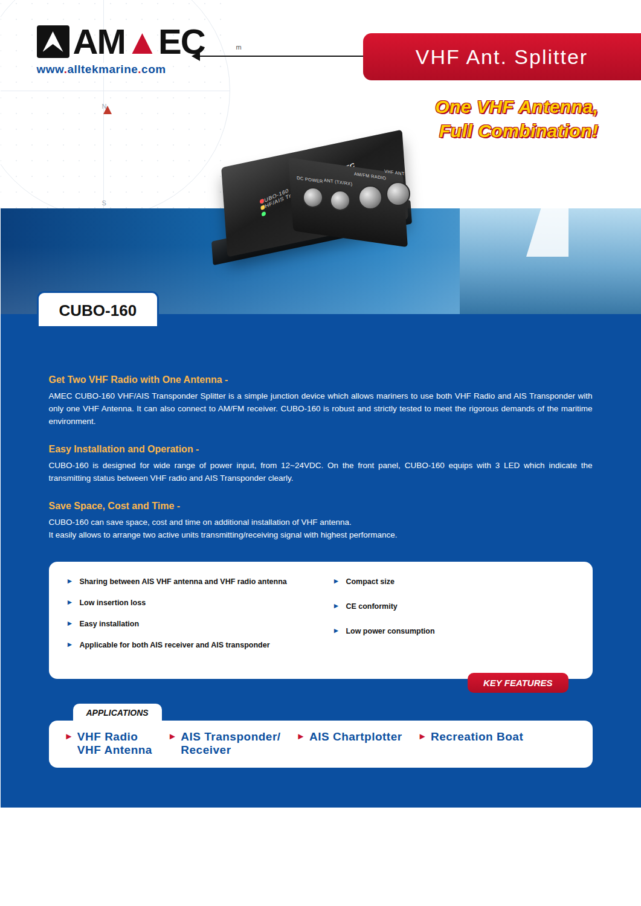N
S
AM▲EC
www. alltekmarine. com
m
VHF Ant. Splitter
One VHF Antenna, Full Combination!
CUBO-160
VHF/AIS Transponder Splitter
AM▲EC
DC POWER
ANT (TX/RX)
AM/FM RADIO
VHF ANT
CUBO-160
Get Two VHF Radio with One Antenna -
AMEC CUBO-160 VHF/AIS Transponder Splitter is a simple junction device which allows mariners to use both VHF Radio and AIS Transponder with only one VHF Antenna. It can also connect to AM/FM receiver. CUBO-160 is robust and strictly tested to meet the rigorous demands of the maritime environment.
Easy Installation and Operation -
CUBO-160 is designed for wide range of power input, from 12~24VDC. On the front panel, CUBO-160 equips with 3 LED which indicate the transmitting status between VHF radio and AIS Transponder clearly.
Save Space, Cost and Time -
CUBO-160 can save space, cost and time on additional installation of VHF antenna.
It easily allows to arrange two active units transmitting/receiving signal with highest performance.
►Sharing between AIS VHF antenna and VHF radio antenna
►Low insertion loss
►Easy installation
►Applicable for both AIS receiver and AIS transponder
►Compact size
►CE conformity
►Low power consumption
KEY FEATURES
APPLICATIONS
►VHF Radio VHF Antenna
►AIS Transponder/Receiver
►AIS Chartplotter
►Recreation Boat